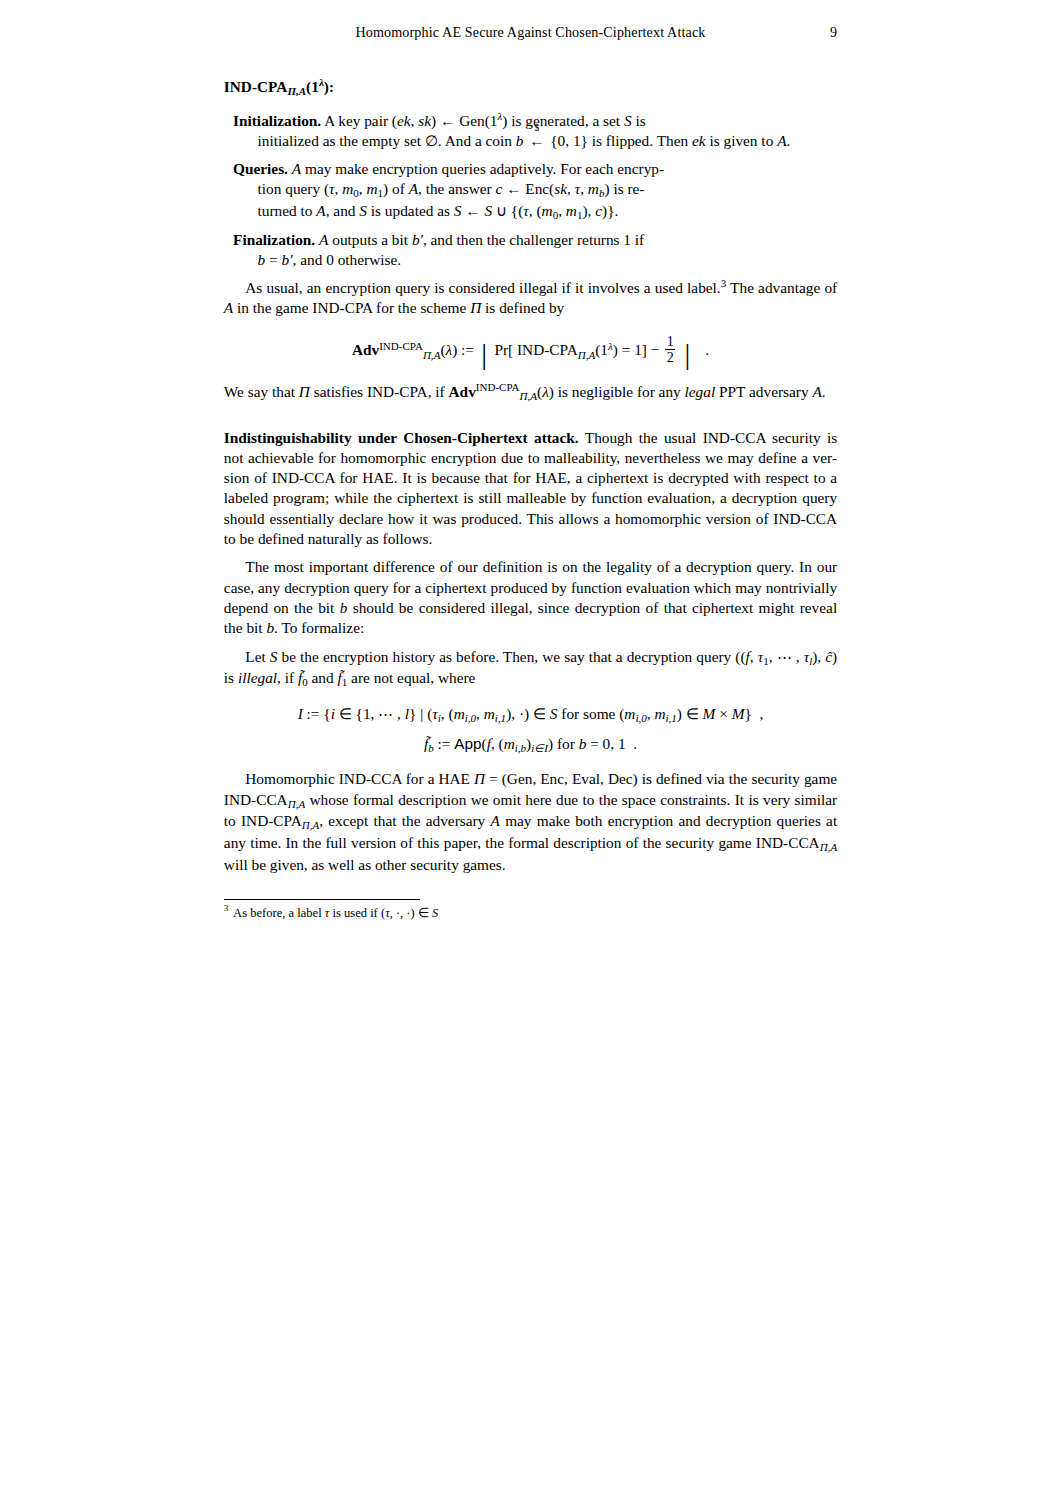Homomorphic AE Secure Against Chosen-Ciphertext Attack 9
IND-CPA Π,A(1λ):
Initialization. A key pair (ek, sk) ← Gen(1λ) is generated, a set S is initialized as the empty set ∅. And a coin b $← {0, 1} is flipped. Then ek is given to A.
Queries. A may make encryption queries adaptively. For each encryp- tion query (τ, m 0, m 1) of A, the answer c ← Enc(sk, τ, mb) is re-
turned to A, and S is updated as S ← S ∪ {(τ, (m 0, m 1), c)}.
Finalization. A outputs a bit b′, and then the challenger returns 1 if b = b′, and 0 otherwise.
As usual, an encryption query is considered illegal if it involves a used label.3 The advantage of A in the game IND-CPA for the scheme Π is defined by
Adv IND-CPA Π,A(λ) := | Pr[ IND-CPAΠ,A(1λ) = 1] − 12 | .
We say that Π satisfies IND-CPA, if Adv IND-CPA Π,A(λ) is negligible for any legal PPT adversary A.
Indistinguishability under Chosen-Ciphertext attack. Though the usual IND-CCA security is not achievable for homomorphic encryption due to malleability, nevertheless we may define a version of IND-CCA for HAE. It is because that for HAE, a ciphertext is decrypted with respect to a labeled program; while the ciphertext is still malleable by function evaluation, a decryption query should essentially declare how it was produced. This allows a homomorphic version of IND-CCA to be defined naturally as follows.
The most important difference of our definition is on the legality of a decryption query. In our case, any decryption query for a ciphertext produced by function evaluation which may nontrivially depend on the bit b should be considered illegal, since decryption of that ciphertext might reveal the bit b. To formalize:
Let S be the encryption history as before. Then, we say that a decryption query ((f, τ 1, ⋯ , τl), ĉ) is illegal, if f̃0 and f̃1 are not equal, where
I := {i ∈ {1, ⋯ , l} | (τi, (mi,0, mi,1), ·) ∈ S for some (mi,0, mi,1) ∈ M × M} ,
f̃b := App(f, (mi,b)i∈I) for b = 0, 1 .
Homomorphic IND-CCA for a HAE Π = (Gen, Enc, Eval, Dec) is defined via the security game IND-CCAΠ,A whose formal description we omit here due to the space constraints. It is very similar to IND-CPAΠ,A, except that the adversary A may make both encryption and decryption queries at any time. In the full version of this paper, the formal description of the security game IND-CCAΠ,A will be given, as well as other security games.
3 As before, a label τ is used if (τ, ·, ·) ∈ S